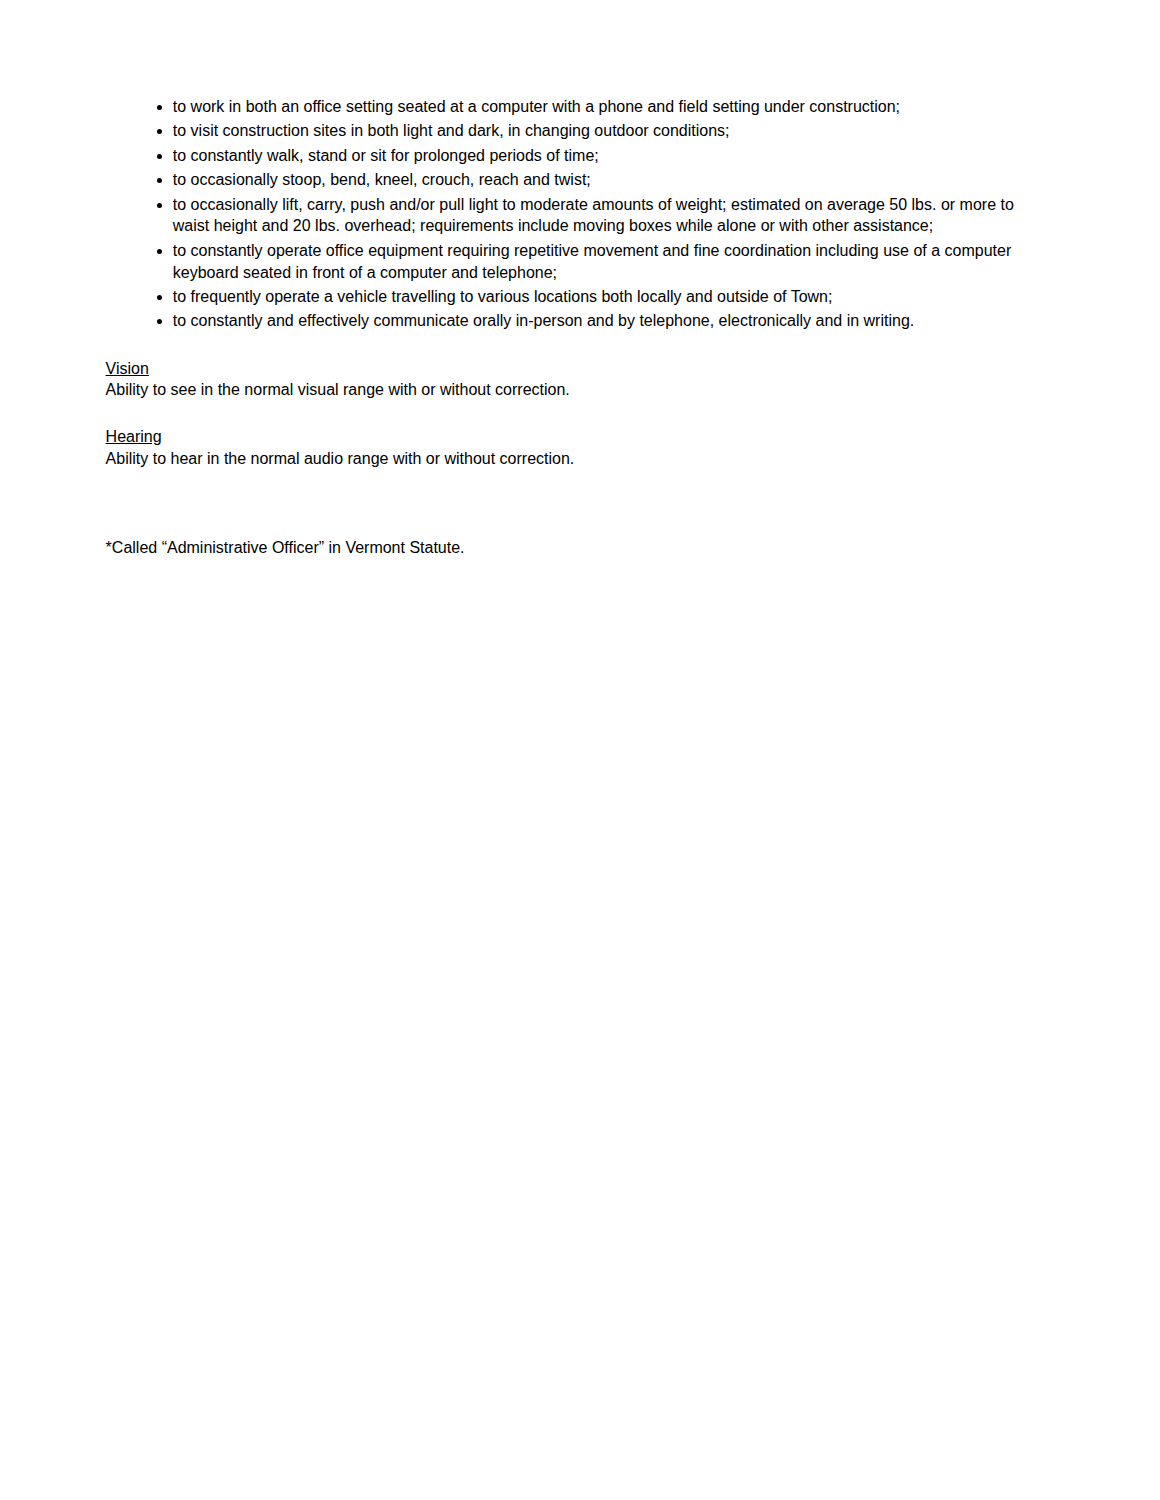to work in both an office setting seated at a computer with a phone and field setting under construction;
to visit construction sites in both light and dark, in changing outdoor conditions;
to constantly walk, stand or sit for prolonged periods of time;
to occasionally stoop, bend, kneel, crouch, reach and twist;
to occasionally lift, carry, push and/or pull light to moderate amounts of weight; estimated on average 50 lbs. or more to waist height and 20 lbs. overhead; requirements include moving boxes while alone or with other assistance;
to constantly operate office equipment requiring repetitive movement and fine coordination including use of a computer keyboard seated in front of a computer and telephone;
to frequently operate a vehicle travelling to various locations both locally and outside of Town;
to constantly and effectively communicate orally in-person and by telephone, electronically and in writing.
Vision
Ability to see in the normal visual range with or without correction.
Hearing
Ability to hear in the normal audio range with or without correction.
*Called “Administrative Officer” in Vermont Statute.